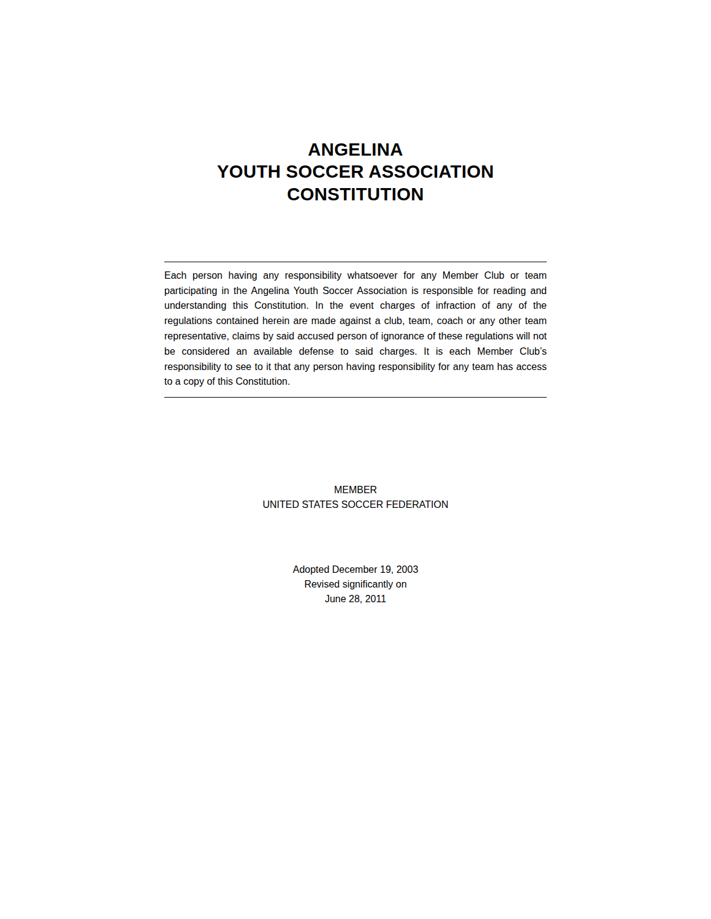ANGELINA
YOUTH SOCCER ASSOCIATION
CONSTITUTION
Each person having any responsibility whatsoever for any Member Club or team participating in the Angelina Youth Soccer Association is responsible for reading and understanding this Constitution. In the event charges of infraction of any of the regulations contained herein are made against a club, team, coach or any other team representative, claims by said accused person of ignorance of these regulations will not be considered an available defense to said charges. It is each Member Club’s responsibility to see to it that any person having responsibility for any team has access to a copy of this Constitution.
MEMBER
UNITED STATES SOCCER FEDERATION
Adopted December 19, 2003
Revised significantly on
June 28, 2011